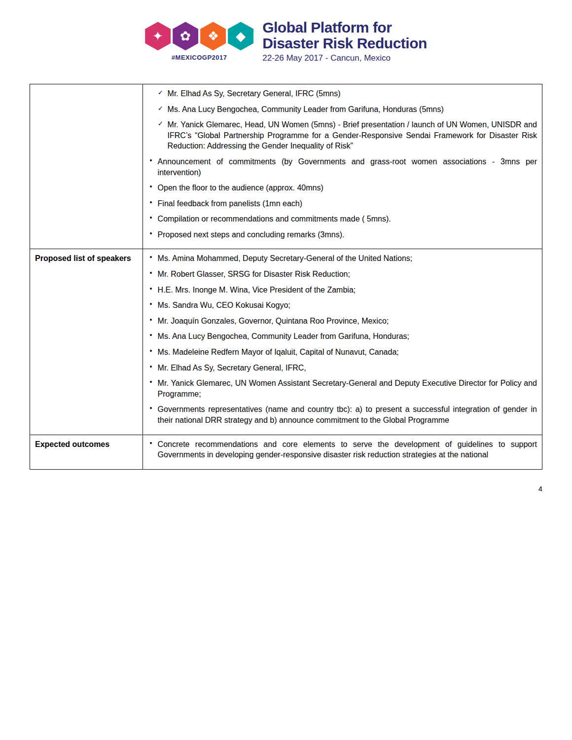✦
✿
❖
◆
#MEXICOGP2017
Global Platform for
Disaster Risk Reduction
22-26 May 2017 - Cancun, Mexico
| | Mr. Elhad As Sy, Secretary General, IFRC (5mns) Ms. Ana Lucy Bengochea, Community Leader from Garifuna, Honduras (5mns) Mr. Yanick Glemarec, Head, UN Women (5mns) - Brief presentation / launch of UN Women, UNISDR and IFRC’s “Global Partnership Programme for a Gender-Responsive Sendai Framework for Disaster Risk Reduction: Addressing the Gender Inequality of Risk” Announcement of commitments (by Governments and grass-root women associations - 3mns per intervention) Open the floor to the audience (approx. 40mns) Final feedback from panelists (1mn each) Compilation or recommendations and commitments made ( 5mns). Proposed next steps and concluding remarks (3mns). |
| Proposed list of speakers | Ms. Amina Mohammed, Deputy Secretary-General of the United Nations; Mr. Robert Glasser, SRSG for Disaster Risk Reduction; H.E. Mrs. Inonge M. Wina, Vice President of the Zambia; Ms. Sandra Wu, CEO Kokusai Kogyo; Mr. Joaquín Gonzales, Governor, Quintana Roo Province, Mexico; Ms. Ana Lucy Bengochea, Community Leader from Garifuna, Honduras; Ms. Madeleine Redfern Mayor of Iqaluit, Capital of Nunavut, Canada; Mr. Elhad As Sy, Secretary General, IFRC, Mr. Yanick Glemarec, UN Women Assistant Secretary-General and Deputy Executive Director for Policy and Programme; Governments representatives (name and country tbc): a) to present a successful integration of gender in their national DRR strategy and b) announce commitment to the Global Programme |
| Expected outcomes | Concrete recommendations and core elements to serve the development of guidelines to support Governments in developing gender-responsive disaster risk reduction strategies at the national |
4